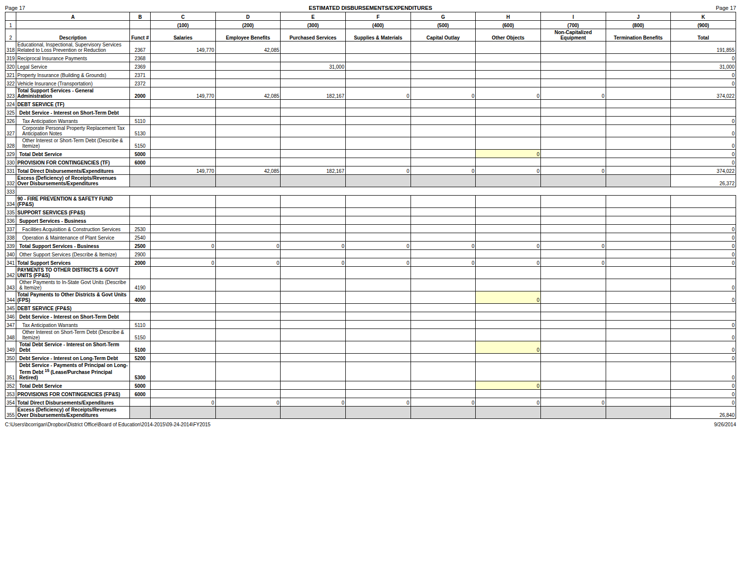Page 17 ESTIMATED DISBURSEMENTS/EXPENDITURES Page 17
| | A | B | C | D | E | F | G | H | I | J | K |
| 1 | | | (100) | (200) | (300) | (400) | (500) | (600) | (700) | (800) | (900) |
| 2 | Description | Funct # | Salaries | Employee Benefits | Purchased Services | Supplies & Materials | Capital Outlay | Other Objects | Non-Capitalized Equipment | Termination Benefits | Total |
| 318 | Educational, Inspectional, Supervisory Services Related to Loss Prevention or Reduction | 2367 | 149,770 | 42,085 | | | | | | | 191,855 |
| 319 | Reciprocal Insurance Payments | 2368 | | | | | | | | | 0 |
| 320 | Legal Service | 2369 | | | 31,000 | | | | | | 31,000 |
| 321 | Property Insurance (Building & Grounds) | 2371 | | | | | | | | | 0 |
| 322 | Vehicle Insurance (Transportation) | 2372 | | | | | | | | | 0 |
| 323 | Total Support Services - General Administration | 2000 | 149,770 | 42,085 | 182,167 | 0 | 0 | 0 | 0 | | 374,022 |
| 324 | DEBT SERVICE (TF) | | | | | | | | | | |
| 325 | Debt Service - Interest on Short-Term Debt | | | | | | | | | | |
| 326 | Tax Anticipation Warrants | 5110 | | | | | | | | | 0 |
| 327 | Corporate Personal Property Replacement Tax Anticipation Notes | 5130 | | | | | | | | | 0 |
| 328 | Other Interest or Short-Term Debt (Describe & Itemize) | 5150 | | | | | | | | | 0 |
| 329 | Total Debt Service | 5000 | | | | | | 0 | | | 0 |
| 330 | PROVISION FOR CONTINGENCIES (TF) | 6000 | | | | | | | | | 0 |
| 331 | Total Direct Disbursements/Expenditures | | 149,770 | 42,085 | 182,167 | 0 | 0 | 0 | 0 | | 374,022 |
| 332 | Excess (Deficiency) of Receipts/Revenues Over Disbursements/Expenditures | | | | | | | | | | 26,372 |
| 333 | | | | | | | | | | | |
| 334 | 90 - FIRE PREVENTION & SAFETY FUND (FP&S) | | | | | | | | | | |
| 335 | SUPPORT SERVICES (FP&S) | | | | | | | | | | |
| 336 | Support Services - Business | | | | | | | | | | |
| 337 | Facilities Acquisition & Construction Services | 2530 | | | | | | | | | 0 |
| 338 | Operation & Maintenance of Plant Service | 2540 | | | | | | | | | 0 |
| 339 | Total Support Services - Business | 2500 | 0 | 0 | 0 | 0 | 0 | 0 | 0 | | 0 |
| 340 | Other Support Services (Describe & Itemize) | 2900 | | | | | | | | | 0 |
| 341 | Total Support Services | 2000 | 0 | 0 | 0 | 0 | 0 | 0 | 0 | | 0 |
| 342 | PAYMENTS TO OTHER DISTRICTS & GOVT UNITS (FP&S) | | | | | | | | | | |
| 343 | Other Payments to In-State Govt Units (Describe & Itemize) | 4190 | | | | | | | | | 0 |
| 344 | Total Payments to Other Districts & Govt Units (FPS) | 4000 | | | | | | 0 | | | 0 |
| 345 | DEBT SERVICE (FP&S) | | | | | | | | | | |
| 346 | Debt Service - Interest on Short-Term Debt | | | | | | | | | | |
| 347 | Tax Anticipation Warrants | 5110 | | | | | | | | | 0 |
| 348 | Other Interest on Short-Term Debt (Describe & Itemize) | 5150 | | | | | | | | | 0 |
| 349 | Total Debt Service - Interest on Short-Term Debt | 5100 | | | | | | 0 | | | 0 |
| 350 | Debt Service - Interest on Long-Term Debt | 5200 | | | | | | | | | 0 |
| 351 | Debt Service - Payments of Principal on Long-Term Debt 15 (Lease/Purchase Principal Retired) | 5300 | | | | | | | | | 0 |
| 352 | Total Debt Service | 5000 | | | | | | 0 | | | 0 |
| 353 | PROVISIONS FOR CONTINGENCIES (FP&S) | 6000 | | | | | | | | | 0 |
| 354 | Total Direct Disbursements/Expenditures | | 0 | 0 | 0 | 0 | 0 | 0 | 0 | | 0 |
| 355 | Excess (Deficiency) of Receipts/Revenues Over Disbursements/Expenditures | | | | | | | | | | 26,840 |
C:\Users\bcorrigan\Dropbox\District Office\Board of Education\2014-2015\09-24-2014\FY2015 9/26/2014